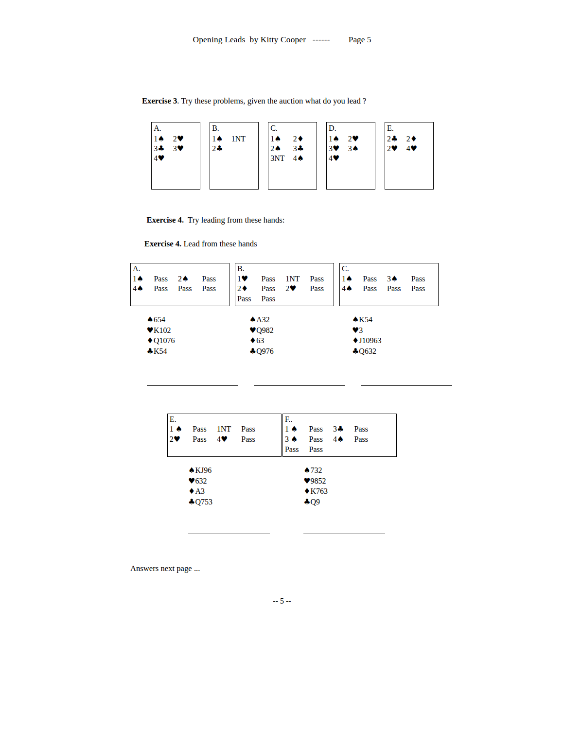Opening Leads by Kitty Cooper ------Page 5
Exercise 3. Try these problems, given the auction what do you lead ?
A.
| 1 ♠ | 2 ♥ |
| 3 ♣ | 3 ♥ |
| 4 ♥ | |
B.
| 1 ♠ | 1NT |
| 2 ♣ | |
C.
| 1 ♠ | 2 ♦ |
| 2 ♠ | 3 ♣ |
| 3NT | 4 ♠ |
D.
| 1 ♠ | 2 ♥ |
| 3 ♥ | 3 ♠ |
| 4 ♥ | |
E.
| 2 ♣ | 2 ♦ |
| 2 ♥ | 4 ♥ |
Exercise 4. Try leading from these hands:
Exercise 4. Lead from these hands
A.
| 1 ♠ | Pass | 2 ♠ | Pass |
| 4 ♠ | Pass | Pass | Pass |
B.
| 1 ♥ | Pass | 1NT | Pass |
| 2 ♦ | Pass | 2 ♥ | Pass |
| Pass | Pass | | |
C.
| 1 ♠ | Pass | 3 ♠ | Pass |
| 4 ♠ | Pass | Pass | Pass |
♠654
♥K102
♦Q1076
♣K54
♠A32
♥Q982
♦63
♣Q976
♠K54
♥3
♦J10963
♣Q632
E.
| 1 ♠ | Pass | 1NT | Pass |
| 2 ♥ | Pass | 4 ♥ | Pass |
F..
| 1 ♠ | Pass | 3 ♣ | Pass |
| 3 ♠ | Pass | 4 ♠ | Pass |
| Pass | Pass | | |
♠KJ96
♥632
♦A3
♣Q753
♠732
♥9852
♦K763
♣Q9
Answers next page ...
-- 5 --